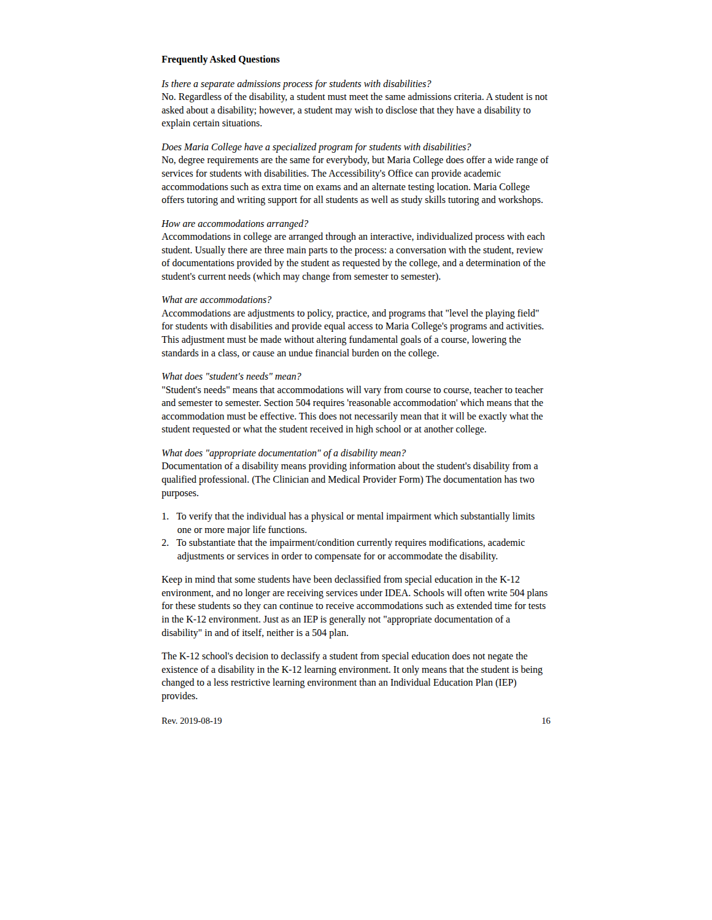Frequently Asked Questions
Is there a separate admissions process for students with disabilities?
No. Regardless of the disability, a student must meet the same admissions criteria. A student is not asked about a disability; however, a student may wish to disclose that they have a disability to explain certain situations.
Does Maria College have a specialized program for students with disabilities?
No, degree requirements are the same for everybody, but Maria College does offer a wide range of services for students with disabilities. The Accessibility's Office can provide academic accommodations such as extra time on exams and an alternate testing location. Maria College offers tutoring and writing support for all students as well as study skills tutoring and workshops.
How are accommodations arranged?
Accommodations in college are arranged through an interactive, individualized process with each student. Usually there are three main parts to the process: a conversation with the student, review of documentations provided by the student as requested by the college, and a determination of the student's current needs (which may change from semester to semester).
What are accommodations?
Accommodations are adjustments to policy, practice, and programs that "level the playing field" for students with disabilities and provide equal access to Maria College's programs and activities. This adjustment must be made without altering fundamental goals of a course, lowering the standards in a class, or cause an undue financial burden on the college.
What does "student's needs" mean?
"Student's needs" means that accommodations will vary from course to course, teacher to teacher and semester to semester. Section 504 requires 'reasonable accommodation' which means that the accommodation must be effective. This does not necessarily mean that it will be exactly what the student requested or what the student received in high school or at another college.
What does "appropriate documentation" of a disability mean?
Documentation of a disability means providing information about the student's disability from a qualified professional. (The Clinician and Medical Provider Form) The documentation has two purposes.
1. To verify that the individual has a physical or mental impairment which substantially limits one or more major life functions.
2. To substantiate that the impairment/condition currently requires modifications, academic adjustments or services in order to compensate for or accommodate the disability.
Keep in mind that some students have been declassified from special education in the K-12 environment, and no longer are receiving services under IDEA. Schools will often write 504 plans for these students so they can continue to receive accommodations such as extended time for tests in the K-12 environment. Just as an IEP is generally not "appropriate documentation of a disability" in and of itself, neither is a 504 plan.
The K-12 school's decision to declassify a student from special education does not negate the existence of a disability in the K-12 learning environment. It only means that the student is being changed to a less restrictive learning environment than an Individual Education Plan (IEP) provides.
Rev. 2019-08-19 16